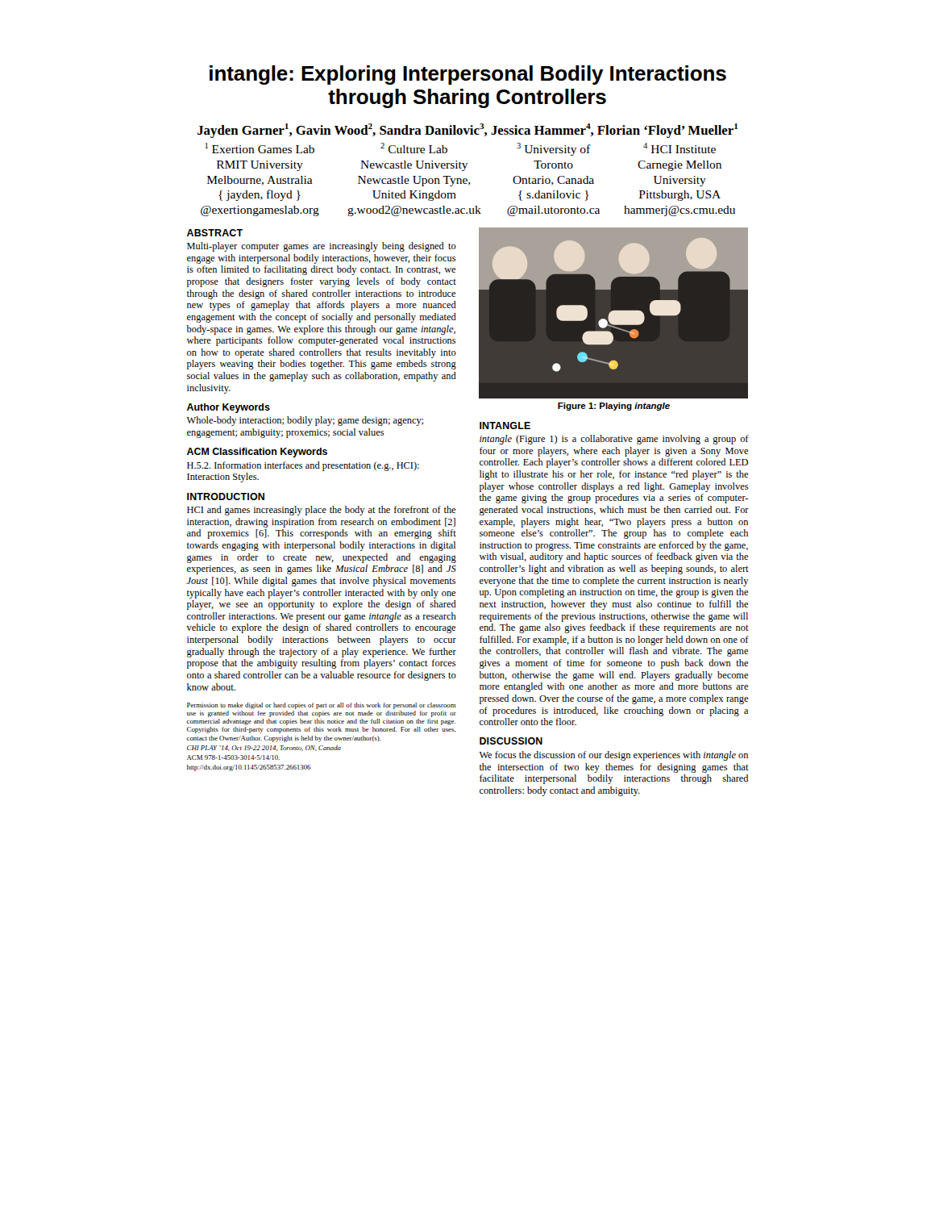intangle: Exploring Interpersonal Bodily Interactions
through Sharing Controllers
Jayden Garner1, Gavin Wood2, Sandra Danilovic3, Jessica Hammer4, Florian ‘Floyd’ Mueller1
| 1 Exertion Games Lab | 2 Culture Lab | 3 University of | 4 HCI Institute |
| RMIT University | Newcastle University | Toronto | Carnegie Mellon |
| Melbourne, Australia | Newcastle Upon Tyne, | Ontario, Canada | University |
| { jayden, floyd } | United Kingdom | { s.danilovic } | Pittsburgh, USA |
| @exertiongameslab.org | g.wood2@newcastle.ac.uk | @mail.utoronto.ca | hammerj@cs.cmu.edu |
ABSTRACT
Multi-player computer games are increasingly being designed to engage with interpersonal bodily interactions, however, their focus is often limited to facilitating direct body contact. In contrast, we propose that designers foster varying levels of body contact through the design of shared controller interactions to introduce new types of gameplay that affords players a more nuanced engagement with the concept of socially and personally mediated body-space in games. We explore this through our game intangle, where participants follow computer-generated vocal instructions on how to operate shared controllers that results inevitably into players weaving their bodies together. This game embeds strong social values in the gameplay such as collaboration, empathy and inclusivity.
Author Keywords
Whole-body interaction; bodily play; game design; agency; engagement; ambiguity; proxemics; social values
ACM Classification Keywords
H.5.2. Information interfaces and presentation (e.g., HCI): Interaction Styles.
INTRODUCTION
HCI and games increasingly place the body at the forefront of the interaction, drawing inspiration from research on embodiment [2] and proxemics [6]. This corresponds with an emerging shift towards engaging with interpersonal bodily interactions in digital games in order to create new, unexpected and engaging experiences, as seen in games like Musical Embrace [8] and JS Joust [10]. While digital games that involve physical movements typically have each player’s controller interacted with by only one player, we see an opportunity to explore the design of shared controller interactions. We present our game intangle as a research vehicle to explore the design of shared controllers to encourage interpersonal bodily interactions between players to occur gradually through the trajectory of a play experience. We further propose that the ambiguity resulting from players’ contact forces onto a shared controller can be a valuable resource for designers to know about.
Permission to make digital or hard copies of part or all of this work for personal or classroom use is granted without fee provided that copies are not made or distributed for profit or commercial advantage and that copies bear this notice and the full citation on the first page. Copyrights for third-party components of this work must be honored. For all other uses, contact the Owner/Author. Copyright is held by the owner/author(s).
CHI PLAY ’14, Oct 19-22 2014, Toronto, ON, Canada
ACM 978-1-4503-3014-5/14/10.
http://dx.doi.org/10.1145/2658537.2661306
Figure 1: Playing intangle
INTANGLE
intangle (Figure 1) is a collaborative game involving a group of four or more players, where each player is given a Sony Move controller. Each player’s controller shows a different colored LED light to illustrate his or her role, for instance “red player” is the player whose controller displays a red light. Gameplay involves the game giving the group procedures via a series of computer-generated vocal instructions, which must be then carried out. For example, players might hear, “Two players press a button on someone else’s controller”. The group has to complete each instruction to progress. Time constraints are enforced by the game, with visual, auditory and haptic sources of feedback given via the controller’s light and vibration as well as beeping sounds, to alert everyone that the time to complete the current instruction is nearly up. Upon completing an instruction on time, the group is given the next instruction, however they must also continue to fulfill the requirements of the previous instructions, otherwise the game will end. The game also gives feedback if these requirements are not fulfilled. For example, if a button is no longer held down on one of the controllers, that controller will flash and vibrate. The game gives a moment of time for someone to push back down the button, otherwise the game will end. Players gradually become more entangled with one another as more and more buttons are pressed down. Over the course of the game, a more complex range of procedures is introduced, like crouching down or placing a controller onto the floor.
DISCUSSION
We focus the discussion of our design experiences with intangle on the intersection of two key themes for designing games that facilitate interpersonal bodily interactions through shared controllers: body contact and ambiguity.